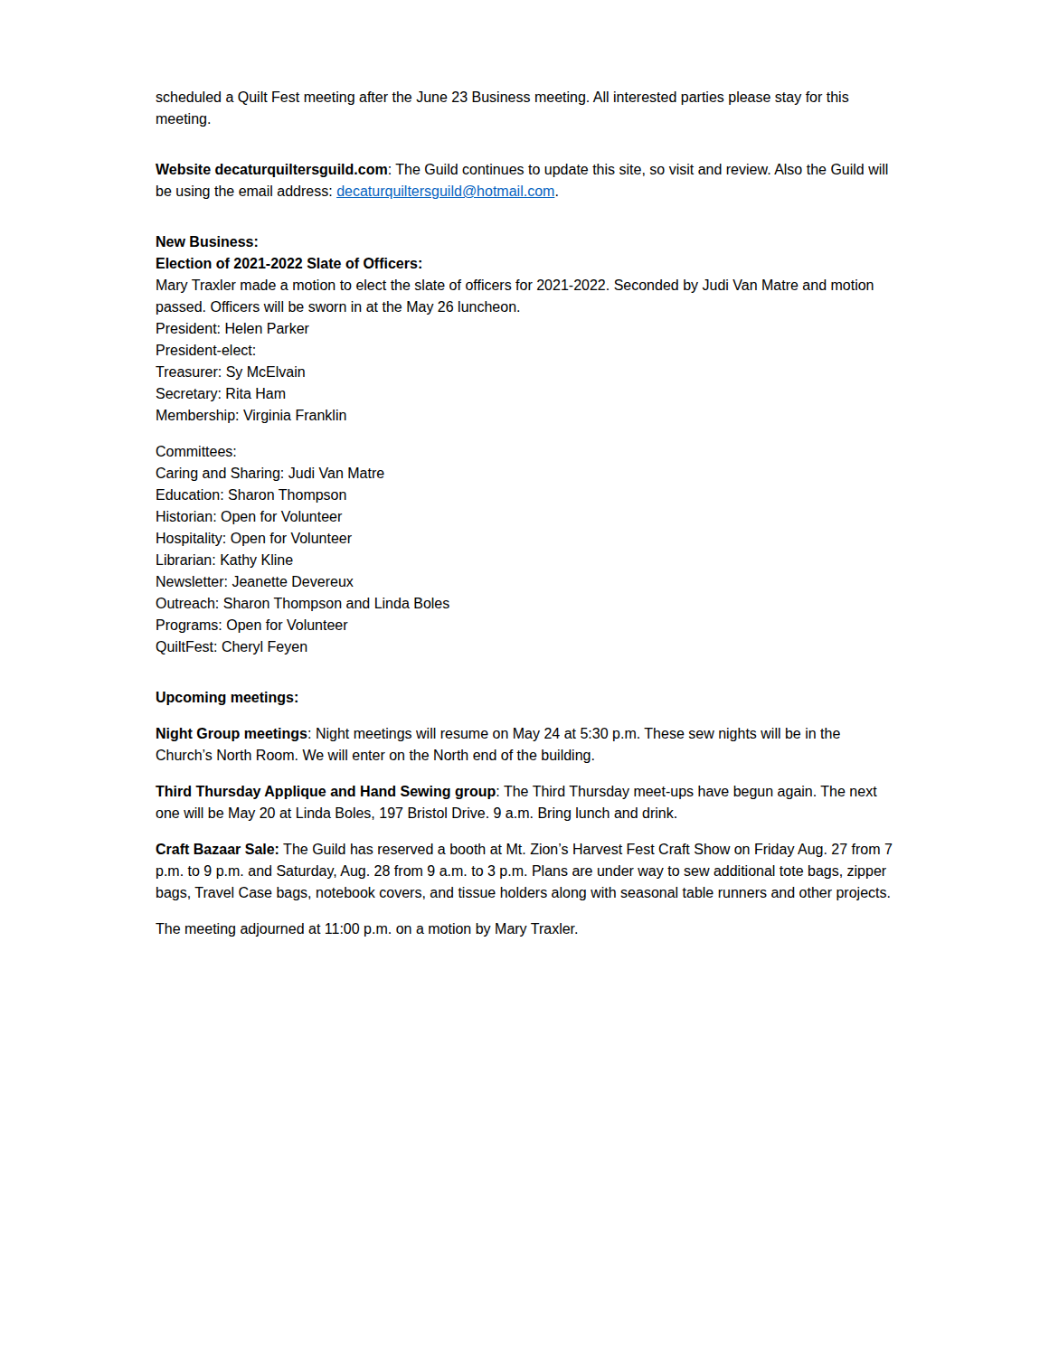scheduled a Quilt Fest meeting after the June 23 Business meeting. All interested parties please stay for this meeting.
Website decaturquiltersguild.com: The Guild continues to update this site, so visit and review. Also the Guild will be using the email address: decaturquiltersguild@hotmail.com.
New Business:
Election of 2021-2022 Slate of Officers:
Mary Traxler made a motion to elect the slate of officers for 2021-2022. Seconded by Judi Van Matre and motion passed. Officers will be sworn in at the May 26 luncheon.
President: Helen Parker
President-elect:
Treasurer: Sy McElvain
Secretary: Rita Ham
Membership: Virginia Franklin
Committees:
Caring and Sharing: Judi Van Matre
Education: Sharon Thompson
Historian: Open for Volunteer
Hospitality: Open for Volunteer
Librarian: Kathy Kline
Newsletter: Jeanette Devereux
Outreach: Sharon Thompson and Linda Boles
Programs: Open for Volunteer
QuiltFest: Cheryl Feyen
Upcoming meetings:
Night Group meetings: Night meetings will resume on May 24 at 5:30 p.m. These sew nights will be in the Church’s North Room. We will enter on the North end of the building.
Third Thursday Applique and Hand Sewing group: The Third Thursday meet-ups have begun again. The next one will be May 20 at Linda Boles, 197 Bristol Drive. 9 a.m. Bring lunch and drink.
Craft Bazaar Sale: The Guild has reserved a booth at Mt. Zion’s Harvest Fest Craft Show on Friday Aug. 27 from 7 p.m. to 9 p.m. and Saturday, Aug. 28 from 9 a.m. to 3 p.m. Plans are under way to sew additional tote bags, zipper bags, Travel Case bags, notebook covers, and tissue holders along with seasonal table runners and other projects.
The meeting adjourned at 11:00 p.m. on a motion by Mary Traxler.